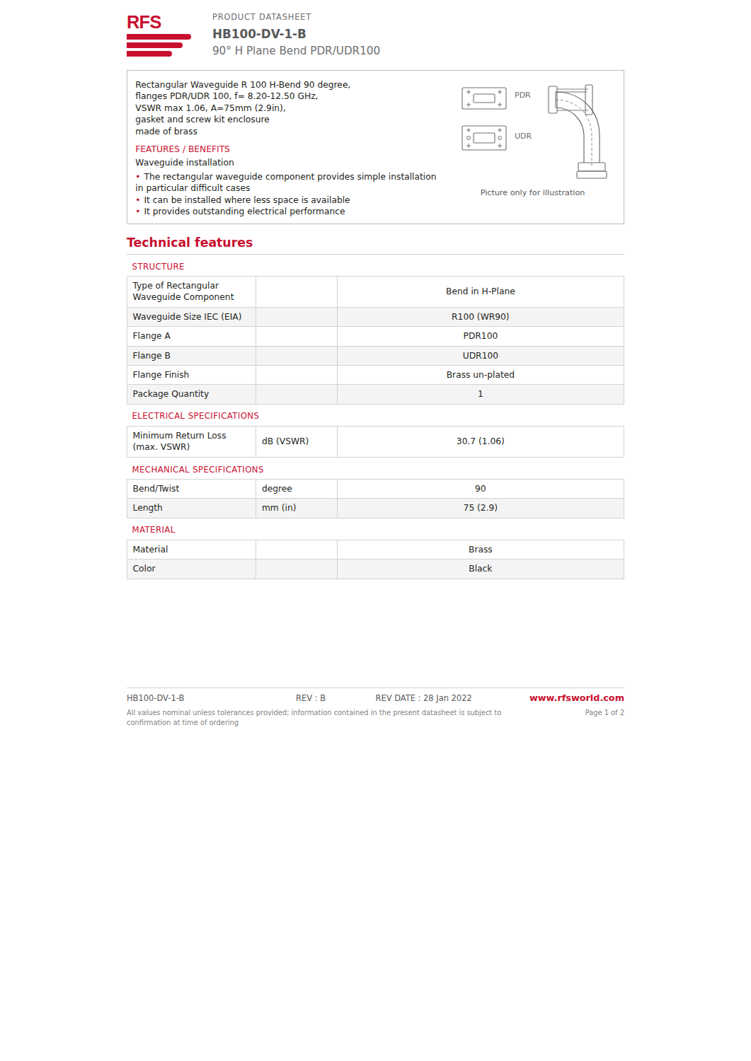RFS
PRODUCT DATASHEET
HB100-DV-1-B
90° H Plane Bend PDR/UDR100
Rectangular Waveguide R 100 H-Bend 90 degree,
flanges PDR/UDR 100, f= 8.20-12.50 GHz,
VSWR max 1.06, A=75mm (2.9in),
gasket and screw kit enclosure
made of brass
FEATURES / BENEFITS
Waveguide installation
The rectangular waveguide component provides simple installation in particular difficult cases
It can be installed where less space is available
It provides outstanding electrical performance
PDR UDR
Picture only for illustration
Technical features
STRUCTURE
| Type of Rectangular Waveguide Component | | Bend in H-Plane |
| Waveguide Size IEC (EIA) | | R100 (WR90) |
| Flange A | | PDR100 |
| Flange B | | UDR100 |
| Flange Finish | | Brass un-plated |
| Package Quantity | | 1 |
ELECTRICAL SPECIFICATIONS
| Minimum Return Loss (max. VSWR) | dB (VSWR) | 30.7 (1.06) |
MECHANICAL SPECIFICATIONS
| Bend/Twist | degree | 90 |
| Length | mm (in) | 75 (2.9) |
MATERIAL
| Material | | Brass |
| Color | | Black |
HB100-DV-1-B
REV : B
REV DATE : 28 Jan 2022
www.rfsworld.com
All values nominal unless tolerances provided; information contained in the present datasheet is subject to confirmation at time of ordering
Page 1 of 2